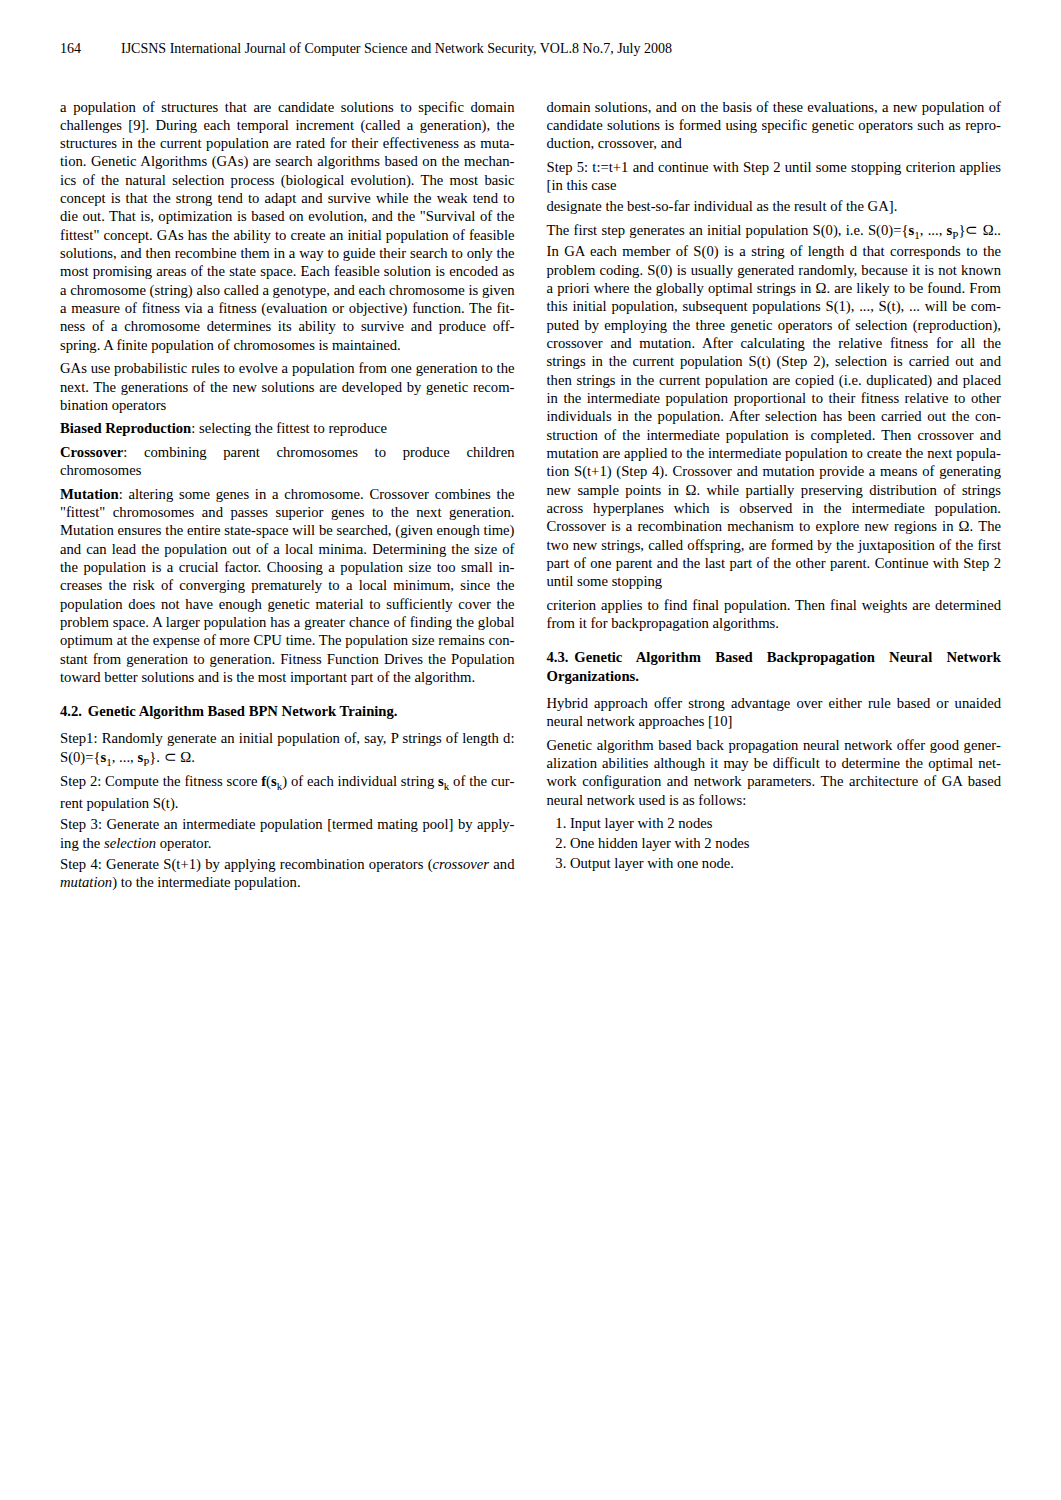164 IJCSNS International Journal of Computer Science and Network Security, VOL.8 No.7, July 2008
a population of structures that are candidate solutions to specific domain challenges [9]. During each temporal increment (called a generation), the structures in the current population are rated for their effectiveness as mutation. Genetic Algorithms (GAs) are search algorithms based on the mechanics of the natural selection process (biological evolution). The most basic concept is that the strong tend to adapt and survive while the weak tend to die out. That is, optimization is based on evolution, and the "Survival of the fittest" concept. GAs has the ability to create an initial population of feasible solutions, and then recombine them in a way to guide their search to only the most promising areas of the state space. Each feasible solution is encoded as a chromosome (string) also called a genotype, and each chromosome is given a measure of fitness via a fitness (evaluation or objective) function. The fitness of a chromosome determines its ability to survive and produce offspring. A finite population of chromosomes is maintained.
GAs use probabilistic rules to evolve a population from one generation to the next. The generations of the new solutions are developed by genetic recombination operators
Biased Reproduction: selecting the fittest to reproduce
Crossover: combining parent chromosomes to produce children chromosomes
Mutation: altering some genes in a chromosome. Crossover combines the "fittest" chromosomes and passes superior genes to the next generation. Mutation ensures the entire state-space will be searched, (given enough time) and can lead the population out of a local minima. Determining the size of the population is a crucial factor. Choosing a population size too small increases the risk of converging prematurely to a local minimum, since the population does not have enough genetic material to sufficiently cover the problem space. A larger population has a greater chance of finding the global optimum at the expense of more CPU time. The population size remains constant from generation to generation. Fitness Function Drives the Population toward better solutions and is the most important part of the algorithm.
4.2. Genetic Algorithm Based BPN Network Training.
Step1: Randomly generate an initial population of, say, P strings of length d: S(0)={s 1, ..., sP}. ⊂ Ω.
Step 2: Compute the fitness score f(sk) of each individual string sk of the current population S(t).
Step 3: Generate an intermediate population [termed mating pool] by applying the selection operator.
Step 4: Generate S(t+1) by applying recombination operators (crossover and mutation) to the intermediate population.
domain solutions, and on the basis of these evaluations, a new population of candidate solutions is formed using specific genetic operators such as reproduction, crossover, and
Step 5: t:=t+1 and continue with Step 2 until some stopping criterion applies [in this case
designate the best-so-far individual as the result of the GA].
The first step generates an initial population S(0), i.e. S(0)={s 1, ..., sP}⊂ Ω.. In GA each member of S(0) is a string of length d that corresponds to the problem coding. S(0) is usually generated randomly, because it is not known a priori where the globally optimal strings in Ω. are likely to be found. From this initial population, subsequent populations S(1), ..., S(t), ... will be computed by employing the three genetic operators of selection (reproduction), crossover and mutation. After calculating the relative fitness for all the strings in the current population S(t) (Step 2), selection is carried out and then strings in the current population are copied (i.e. duplicated) and placed in the intermediate population proportional to their fitness relative to other individuals in the population. After selection has been carried out the construction of the intermediate population is completed. Then crossover and mutation are applied to the intermediate population to create the next population S(t+1) (Step 4). Crossover and mutation provide a means of generating new sample points in Ω. while partially preserving distribution of strings across hyperplanes which is observed in the intermediate population. Crossover is a recombination mechanism to explore new regions in Ω. The two new strings, called offspring, are formed by the juxtaposition of the first part of one parent and the last part of the other parent. Continue with Step 2 until some stopping
criterion applies to find final population. Then final weights are determined from it for backpropagation algorithms.
4.3. Genetic Algorithm Based Backpropagation Neural Network Organizations.
Hybrid approach offer strong advantage over either rule based or unaided neural network approaches [10]
Genetic algorithm based back propagation neural network offer good generalization abilities although it may be difficult to determine the optimal network configuration and network parameters. The architecture of GA based neural network used is as follows:
Input layer with 2 nodes
One hidden layer with 2 nodes
Output layer with one node.